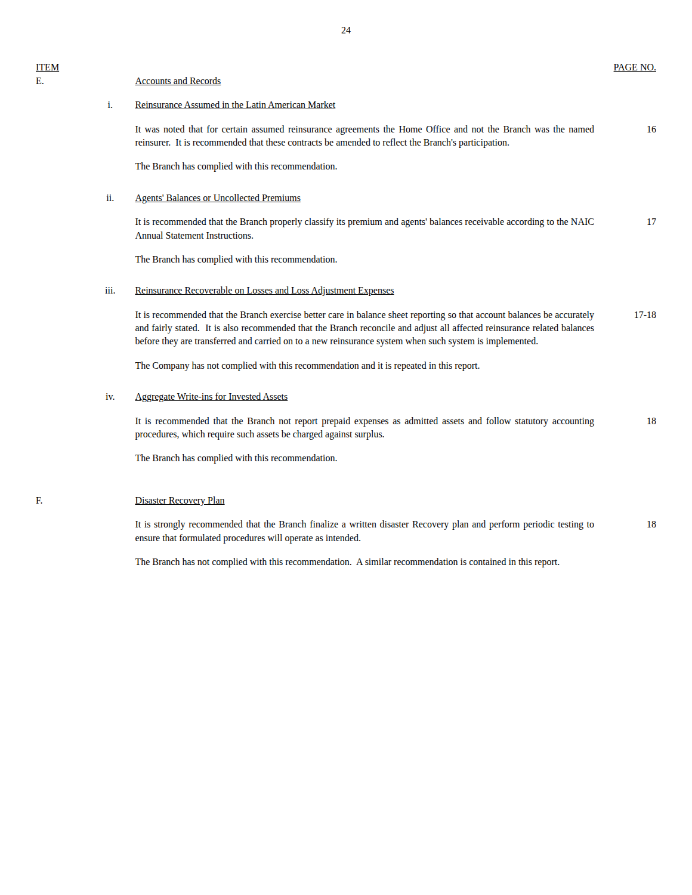24
| ITEM | | | PAGE NO. |
| E. | | Accounts and Records | |
| | i. | Reinsurance Assumed in the Latin American Market | |
| | | It was noted that for certain assumed reinsurance agreements the Home Office and not the Branch was the named reinsurer. It is recommended that these contracts be amended to reflect the Branch's participation. The Branch has complied with this recommendation. | 16 |
| | ii. | Agents' Balances or Uncollected Premiums | |
| | | It is recommended that the Branch properly classify its premium and agents' balances receivable according to the NAIC Annual Statement Instructions. The Branch has complied with this recommendation. | 17 |
| | iii. | Reinsurance Recoverable on Losses and Loss Adjustment Expenses | |
| | | It is recommended that the Branch exercise better care in balance sheet reporting so that account balances be accurately and fairly stated. It is also recommended that the Branch reconcile and adjust all affected reinsurance related balances before they are transferred and carried on to a new reinsurance system when such system is implemented. The Company has not complied with this recommendation and it is repeated in this report. | 17-18 |
| | iv. | Aggregate Write-ins for Invested Assets | |
| | | It is recommended that the Branch not report prepaid expenses as admitted assets and follow statutory accounting procedures, which require such assets be charged against surplus. The Branch has complied with this recommendation. | 18 |
| F. | | Disaster Recovery Plan | |
| | | It is strongly recommended that the Branch finalize a written disaster Recovery plan and perform periodic testing to ensure that formulated procedures will operate as intended. The Branch has not complied with this recommendation. A similar recommendation is contained in this report. | 18 |